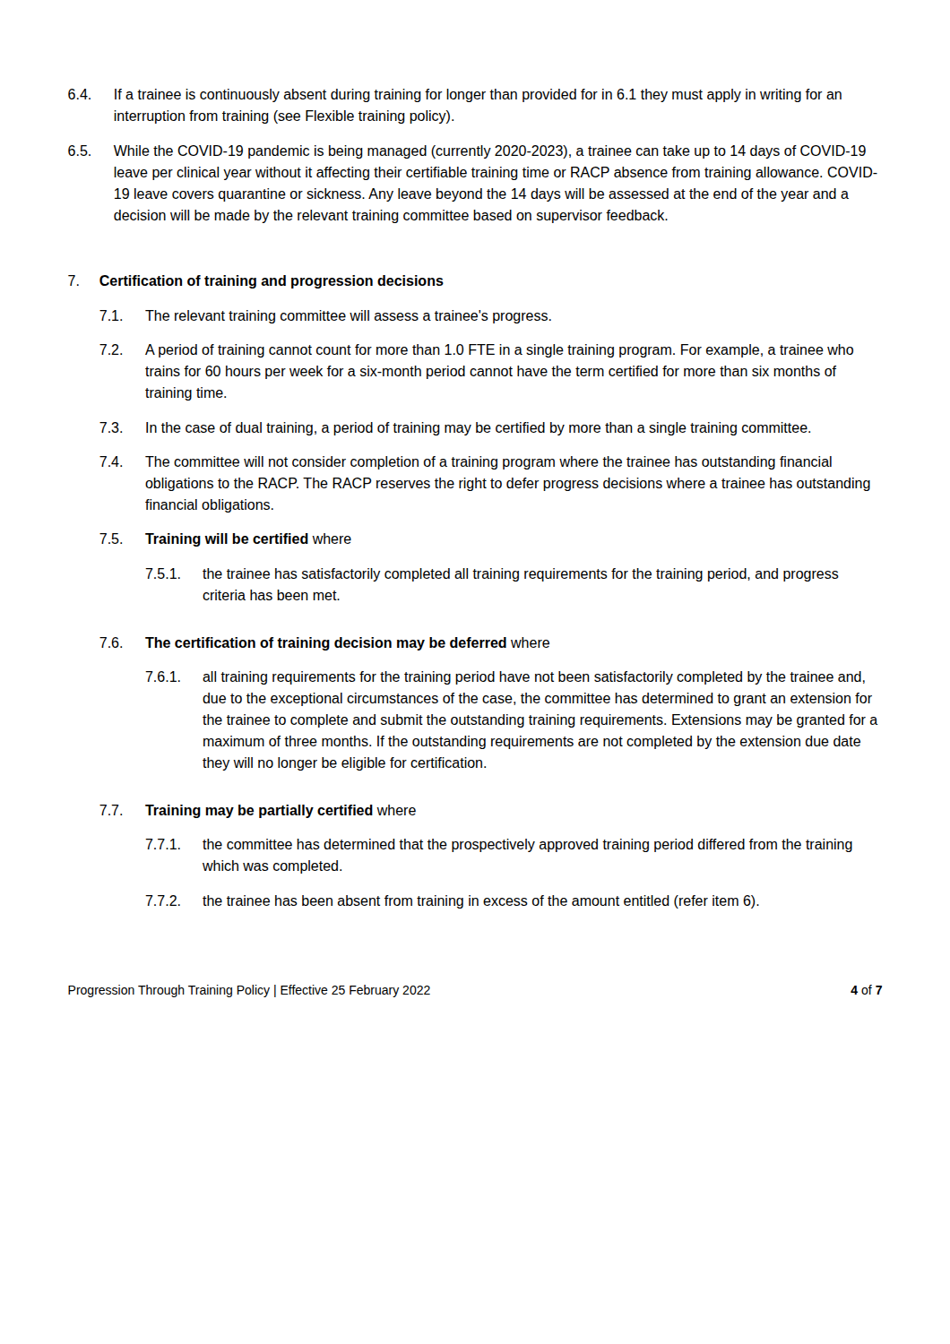6.4. If a trainee is continuously absent during training for longer than provided for in 6.1 they must apply in writing for an interruption from training (see Flexible training policy).
6.5. While the COVID-19 pandemic is being managed (currently 2020-2023), a trainee can take up to 14 days of COVID-19 leave per clinical year without it affecting their certifiable training time or RACP absence from training allowance. COVID-19 leave covers quarantine or sickness. Any leave beyond the 14 days will be assessed at the end of the year and a decision will be made by the relevant training committee based on supervisor feedback.
7. Certification of training and progression decisions
7.1. The relevant training committee will assess a trainee's progress.
7.2. A period of training cannot count for more than 1.0 FTE in a single training program. For example, a trainee who trains for 60 hours per week for a six-month period cannot have the term certified for more than six months of training time.
7.3. In the case of dual training, a period of training may be certified by more than a single training committee.
7.4. The committee will not consider completion of a training program where the trainee has outstanding financial obligations to the RACP. The RACP reserves the right to defer progress decisions where a trainee has outstanding financial obligations.
7.5. Training will be certified where
7.5.1. the trainee has satisfactorily completed all training requirements for the training period, and progress criteria has been met.
7.6. The certification of training decision may be deferred where
7.6.1. all training requirements for the training period have not been satisfactorily completed by the trainee and, due to the exceptional circumstances of the case, the committee has determined to grant an extension for the trainee to complete and submit the outstanding training requirements. Extensions may be granted for a maximum of three months. If the outstanding requirements are not completed by the extension due date they will no longer be eligible for certification.
7.7. Training may be partially certified where
7.7.1. the committee has determined that the prospectively approved training period differed from the training which was completed.
7.7.2. the trainee has been absent from training in excess of the amount entitled (refer item 6).
Progression Through Training Policy | Effective 25 February 2022 4 of 7